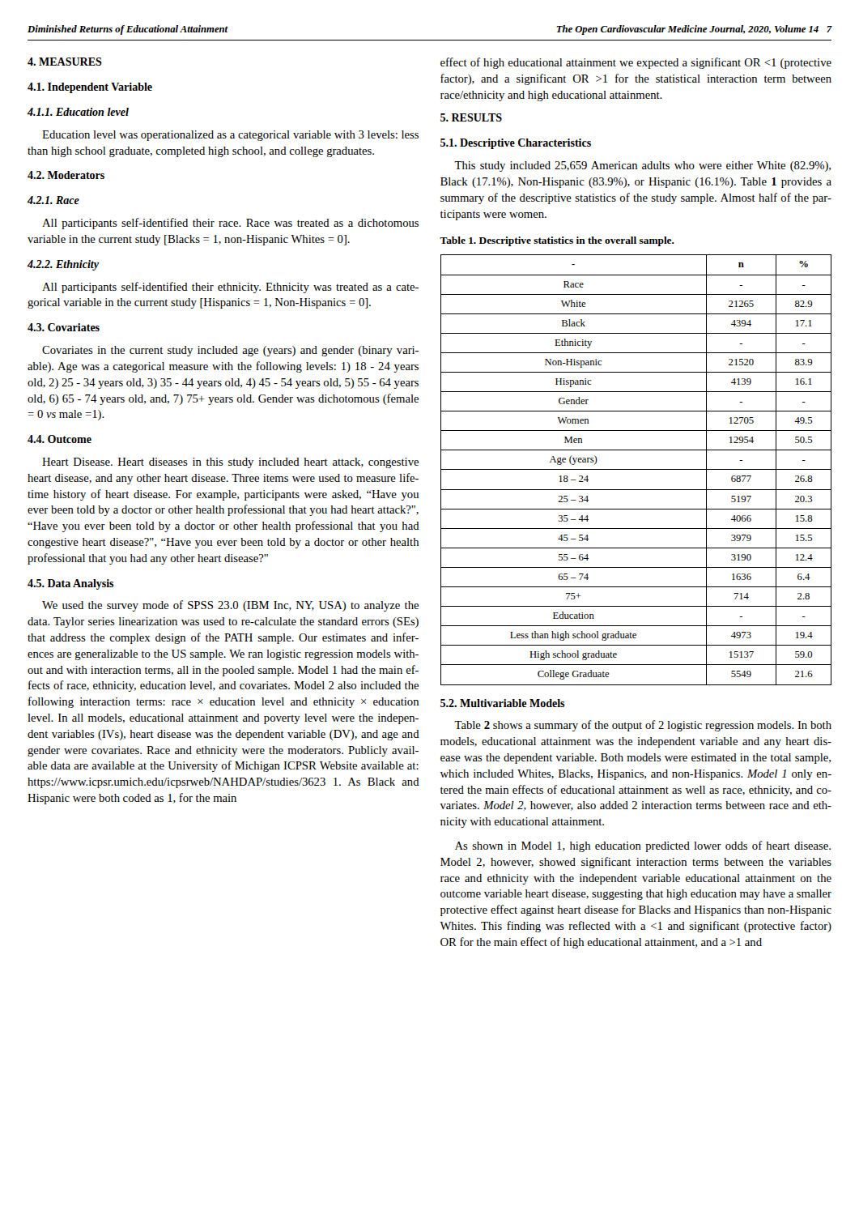Diminished Returns of Educational Attainment
The Open Cardiovascular Medicine Journal, 2020, Volume 14 7
4. MEASURES
4.1. Independent Variable
4.1.1. Education level
Education level was operationalized as a categorical variable with 3 levels: less than high school graduate, completed high school, and college graduates.
4.2. Moderators
4.2.1. Race
All participants self-identified their race. Race was treated as a dichotomous variable in the current study [Blacks = 1, non-Hispanic Whites = 0].
4.2.2. Ethnicity
All participants self-identified their ethnicity. Ethnicity was treated as a categorical variable in the current study [Hispanics = 1, Non-Hispanics = 0].
4.3. Covariates
Covariates in the current study included age (years) and gender (binary variable). Age was a categorical measure with the following levels: 1) 18 - 24 years old, 2) 25 - 34 years old, 3) 35 - 44 years old, 4) 45 - 54 years old, 5) 55 - 64 years old, 6) 65 - 74 years old, and, 7) 75+ years old. Gender was dichotomous (female = 0 vs male =1).
4.4. Outcome
Heart Disease. Heart diseases in this study included heart attack, congestive heart disease, and any other heart disease. Three items were used to measure lifetime history of heart disease. For example, participants were asked, “Have you ever been told by a doctor or other health professional that you had heart attack?", “Have you ever been told by a doctor or other health professional that you had congestive heart disease?", “Have you ever been told by a doctor or other health professional that you had any other heart disease?"
4.5. Data Analysis
We used the survey mode of SPSS 23.0 (IBM Inc, NY, USA) to analyze the data. Taylor series linearization was used to re-calculate the standard errors (SEs) that address the complex design of the PATH sample. Our estimates and inferences are generalizable to the US sample. We ran logistic regression models without and with interaction terms, all in the pooled sample. Model 1 had the main effects of race, ethnicity, education level, and covariates. Model 2 also included the following interaction terms: race × education level and ethnicity × education level. In all models, educational attainment and poverty level were the independent variables (IVs), heart disease was the dependent variable (DV), and age and gender were covariates. Race and ethnicity were the moderators. Publicly available data are available at the University of Michigan ICPSR Website available at: https://www.icpsr.umich.edu/icpsrweb/NAHDAP/studies/3623 1. As Black and Hispanic were both coded as 1, for the main
effect of high educational attainment we expected a significant OR <1 (protective factor), and a significant OR >1 for the statistical interaction term between race/ethnicity and high educational attainment.
5. RESULTS
5.1. Descriptive Characteristics
This study included 25,659 American adults who were either White (82.9%), Black (17.1%), Non-Hispanic (83.9%), or Hispanic (16.1%). Table 1 provides a summary of the descriptive statistics of the study sample. Almost half of the participants were women.
Table 1. Descriptive statistics in the overall sample.
| - | n | % |
| --- | --- | --- |
| Race | - | - |
| White | 21265 | 82.9 |
| Black | 4394 | 17.1 |
| Ethnicity | - | - |
| Non-Hispanic | 21520 | 83.9 |
| Hispanic | 4139 | 16.1 |
| Gender | - | - |
| Women | 12705 | 49.5 |
| Men | 12954 | 50.5 |
| Age (years) | - | - |
| 18 – 24 | 6877 | 26.8 |
| 25 – 34 | 5197 | 20.3 |
| 35 – 44 | 4066 | 15.8 |
| 45 – 54 | 3979 | 15.5 |
| 55 – 64 | 3190 | 12.4 |
| 65 – 74 | 1636 | 6.4 |
| 75+ | 714 | 2.8 |
| Education | - | - |
| Less than high school graduate | 4973 | 19.4 |
| High school graduate | 15137 | 59.0 |
| College Graduate | 5549 | 21.6 |
5.2. Multivariable Models
Table 2 shows a summary of the output of 2 logistic regression models. In both models, educational attainment was the independent variable and any heart disease was the dependent variable. Both models were estimated in the total sample, which included Whites, Blacks, Hispanics, and non-Hispanics. Model 1 only entered the main effects of educational attainment as well as race, ethnicity, and covariates. Model 2, however, also added 2 interaction terms between race and ethnicity with educational attainment.
As shown in Model 1, high education predicted lower odds of heart disease. Model 2, however, showed significant interaction terms between the variables race and ethnicity with the independent variable educational attainment on the outcome variable heart disease, suggesting that high education may have a smaller protective effect against heart disease for Blacks and Hispanics than non-Hispanic Whites. This finding was reflected with a <1 and significant (protective factor) OR for the main effect of high educational attainment, and a >1 and